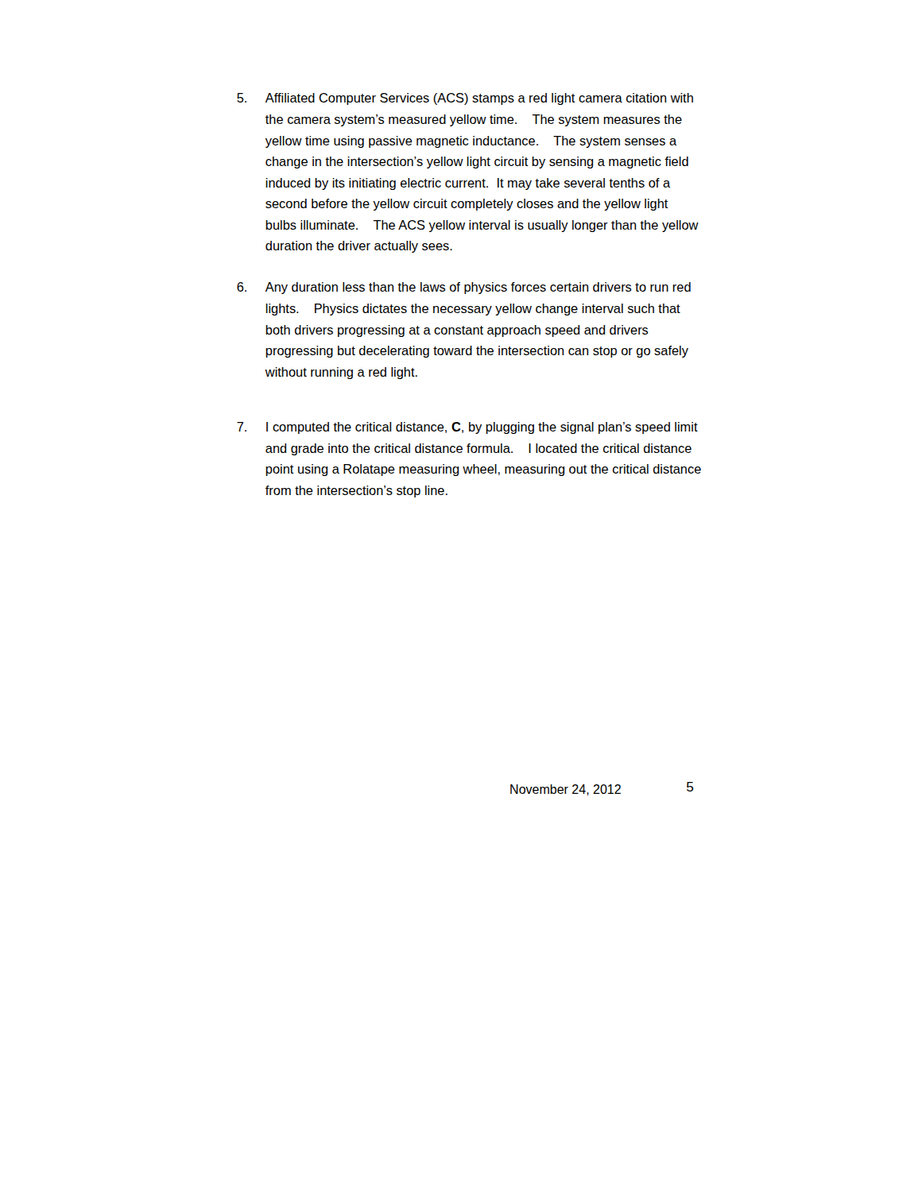5. Affiliated Computer Services (ACS) stamps a red light camera citation with the camera system’s measured yellow time. The system measures the yellow time using passive magnetic inductance. The system senses a change in the intersection’s yellow light circuit by sensing a magnetic field induced by its initiating electric current. It may take several tenths of a second before the yellow circuit completely closes and the yellow light bulbs illuminate. The ACS yellow interval is usually longer than the yellow duration the driver actually sees.
6. Any duration less than the laws of physics forces certain drivers to run red lights. Physics dictates the necessary yellow change interval such that both drivers progressing at a constant approach speed and drivers progressing but decelerating toward the intersection can stop or go safely without running a red light.
7. I computed the critical distance, C, by plugging the signal plan’s speed limit and grade into the critical distance formula. I located the critical distance point using a Rolatape measuring wheel, measuring out the critical distance from the intersection’s stop line.
November 24, 2012 5